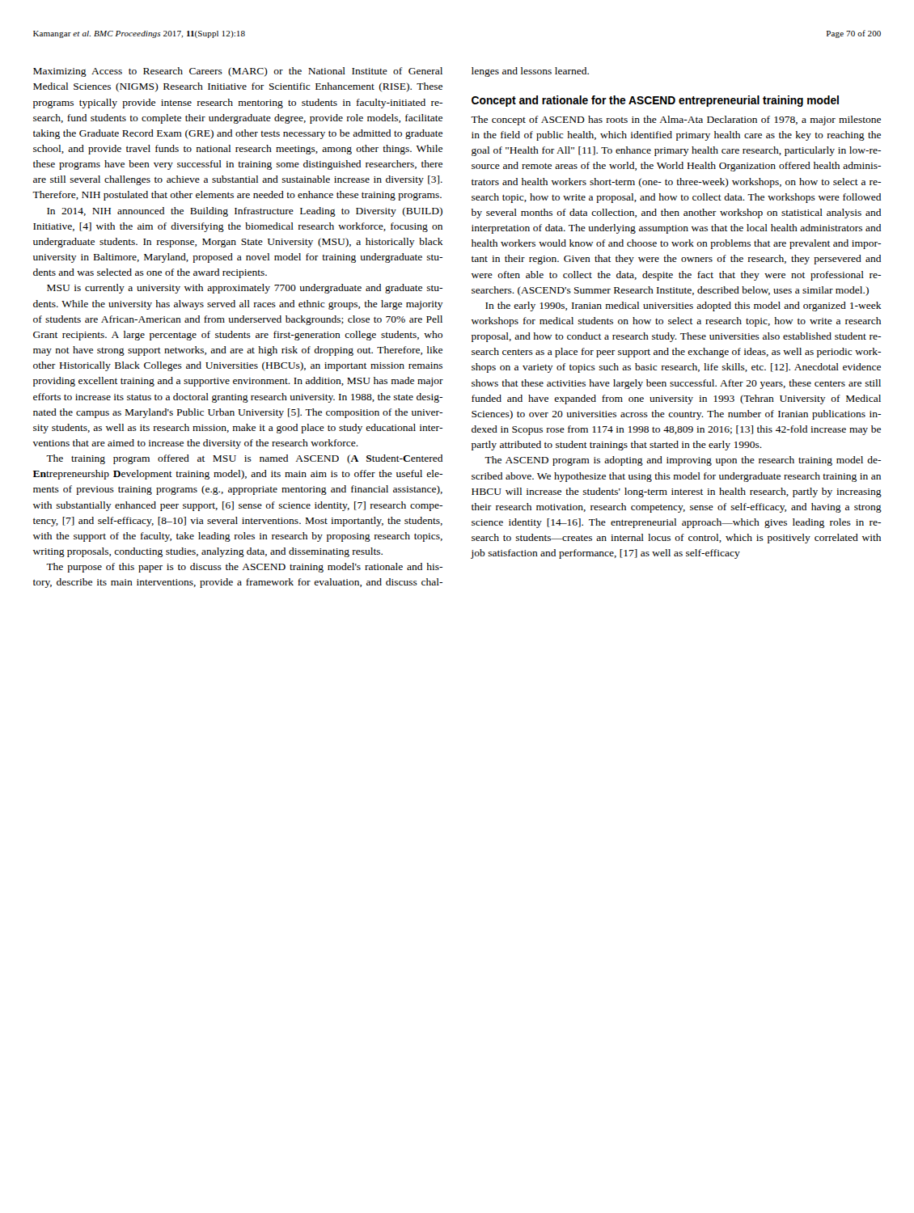Kamangar et al. BMC Proceedings 2017, 11(Suppl 12):18
Page 70 of 200
Maximizing Access to Research Careers (MARC) or the National Institute of General Medical Sciences (NIGMS) Research Initiative for Scientific Enhancement (RISE). These programs typically provide intense research mentoring to students in faculty-initiated research, fund students to complete their undergraduate degree, provide role models, facilitate taking the Graduate Record Exam (GRE) and other tests necessary to be admitted to graduate school, and provide travel funds to national research meetings, among other things. While these programs have been very successful in training some distinguished researchers, there are still several challenges to achieve a substantial and sustainable increase in diversity [3]. Therefore, NIH postulated that other elements are needed to enhance these training programs.
In 2014, NIH announced the Building Infrastructure Leading to Diversity (BUILD) Initiative, [4] with the aim of diversifying the biomedical research workforce, focusing on undergraduate students. In response, Morgan State University (MSU), a historically black university in Baltimore, Maryland, proposed a novel model for training undergraduate students and was selected as one of the award recipients.
MSU is currently a university with approximately 7700 undergraduate and graduate students. While the university has always served all races and ethnic groups, the large majority of students are African-American and from underserved backgrounds; close to 70% are Pell Grant recipients. A large percentage of students are first-generation college students, who may not have strong support networks, and are at high risk of dropping out. Therefore, like other Historically Black Colleges and Universities (HBCUs), an important mission remains providing excellent training and a supportive environment. In addition, MSU has made major efforts to increase its status to a doctoral granting research university. In 1988, the state designated the campus as Maryland's Public Urban University [5]. The composition of the university students, as well as its research mission, make it a good place to study educational interventions that are aimed to increase the diversity of the research workforce.
The training program offered at MSU is named ASCEND (A Student-Centered Entrepreneurship Development training model), and its main aim is to offer the useful elements of previous training programs (e.g., appropriate mentoring and financial assistance), with substantially enhanced peer support, [6] sense of science identity, [7] research competency, [7] and self-efficacy, [8–10] via several interventions. Most importantly, the students, with the support of the faculty, take leading roles in research by proposing research topics, writing proposals, conducting studies, analyzing data, and disseminating results.
The purpose of this paper is to discuss the ASCEND training model's rationale and history, describe its main interventions, provide a framework for evaluation, and discuss challenges and lessons learned.
Concept and rationale for the ASCEND entrepreneurial training model
The concept of ASCEND has roots in the Alma-Ata Declaration of 1978, a major milestone in the field of public health, which identified primary health care as the key to reaching the goal of "Health for All" [11]. To enhance primary health care research, particularly in low-resource and remote areas of the world, the World Health Organization offered health administrators and health workers short-term (one- to three-week) workshops, on how to select a research topic, how to write a proposal, and how to collect data. The workshops were followed by several months of data collection, and then another workshop on statistical analysis and interpretation of data. The underlying assumption was that the local health administrators and health workers would know of and choose to work on problems that are prevalent and important in their region. Given that they were the owners of the research, they persevered and were often able to collect the data, despite the fact that they were not professional researchers. (ASCEND's Summer Research Institute, described below, uses a similar model.)
In the early 1990s, Iranian medical universities adopted this model and organized 1-week workshops for medical students on how to select a research topic, how to write a research proposal, and how to conduct a research study. These universities also established student research centers as a place for peer support and the exchange of ideas, as well as periodic workshops on a variety of topics such as basic research, life skills, etc. [12]. Anecdotal evidence shows that these activities have largely been successful. After 20 years, these centers are still funded and have expanded from one university in 1993 (Tehran University of Medical Sciences) to over 20 universities across the country. The number of Iranian publications indexed in Scopus rose from 1174 in 1998 to 48,809 in 2016; [13] this 42-fold increase may be partly attributed to student trainings that started in the early 1990s.
The ASCEND program is adopting and improving upon the research training model described above. We hypothesize that using this model for undergraduate research training in an HBCU will increase the students' long-term interest in health research, partly by increasing their research motivation, research competency, sense of self-efficacy, and having a strong science identity [14–16]. The entrepreneurial approach—which gives leading roles in research to students—creates an internal locus of control, which is positively correlated with job satisfaction and performance, [17] as well as self-efficacy